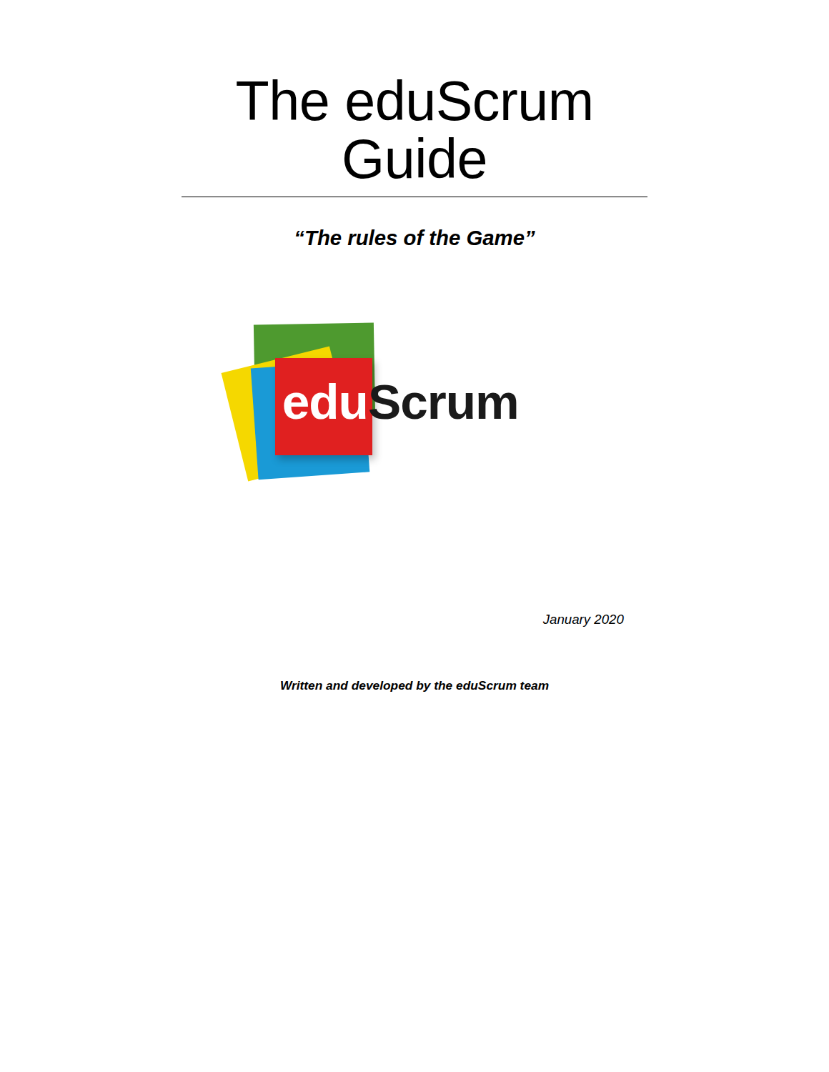The eduScrum Guide
“The rules of the Game”
edu Scrum
January 2020
Written and developed by the eduScrum team